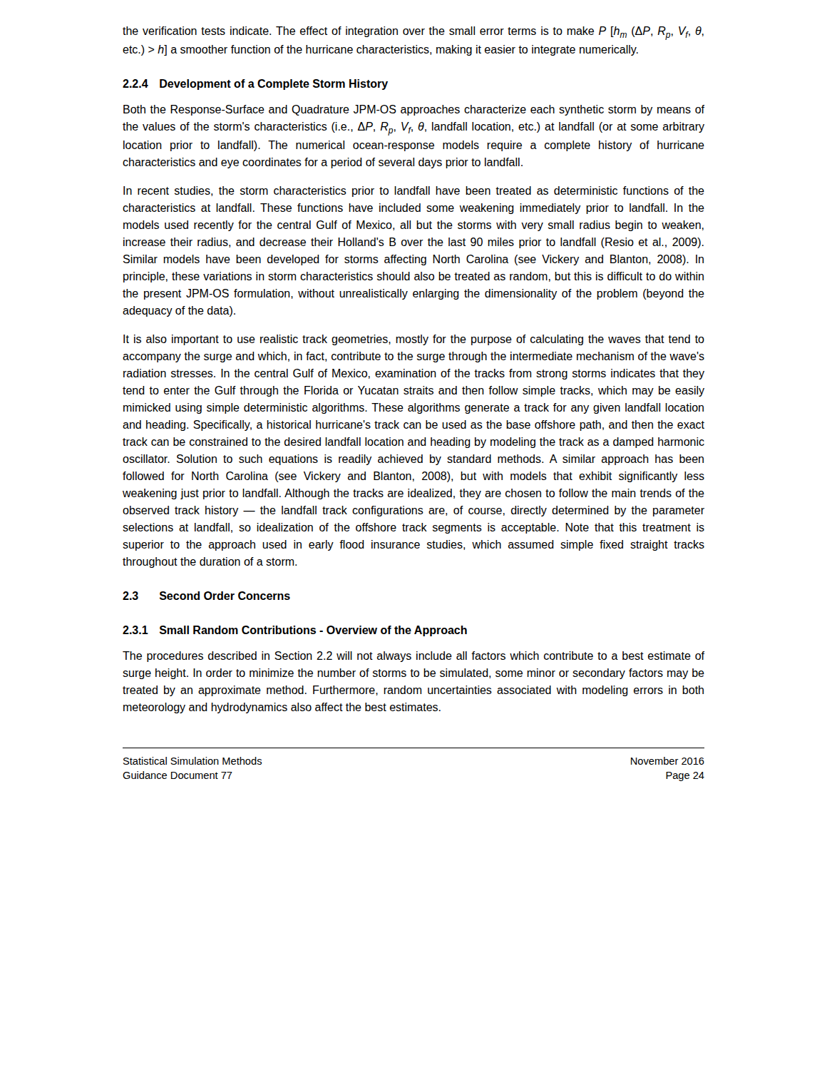the verification tests indicate. The effect of integration over the small error terms is to make P [hm (ΔP, Rp, Vf, θ, etc.) > h] a smoother function of the hurricane characteristics, making it easier to integrate numerically.
2.2.4 Development of a Complete Storm History
Both the Response-Surface and Quadrature JPM-OS approaches characterize each synthetic storm by means of the values of the storm's characteristics (i.e., ΔP, Rp, Vf, θ, landfall location, etc.) at landfall (or at some arbitrary location prior to landfall). The numerical ocean-response models require a complete history of hurricane characteristics and eye coordinates for a period of several days prior to landfall.
In recent studies, the storm characteristics prior to landfall have been treated as deterministic functions of the characteristics at landfall. These functions have included some weakening immediately prior to landfall. In the models used recently for the central Gulf of Mexico, all but the storms with very small radius begin to weaken, increase their radius, and decrease their Holland's B over the last 90 miles prior to landfall (Resio et al., 2009). Similar models have been developed for storms affecting North Carolina (see Vickery and Blanton, 2008). In principle, these variations in storm characteristics should also be treated as random, but this is difficult to do within the present JPM-OS formulation, without unrealistically enlarging the dimensionality of the problem (beyond the adequacy of the data).
It is also important to use realistic track geometries, mostly for the purpose of calculating the waves that tend to accompany the surge and which, in fact, contribute to the surge through the intermediate mechanism of the wave's radiation stresses. In the central Gulf of Mexico, examination of the tracks from strong storms indicates that they tend to enter the Gulf through the Florida or Yucatan straits and then follow simple tracks, which may be easily mimicked using simple deterministic algorithms. These algorithms generate a track for any given landfall location and heading. Specifically, a historical hurricane's track can be used as the base offshore path, and then the exact track can be constrained to the desired landfall location and heading by modeling the track as a damped harmonic oscillator. Solution to such equations is readily achieved by standard methods. A similar approach has been followed for North Carolina (see Vickery and Blanton, 2008), but with models that exhibit significantly less weakening just prior to landfall. Although the tracks are idealized, they are chosen to follow the main trends of the observed track history — the landfall track configurations are, of course, directly determined by the parameter selections at landfall, so idealization of the offshore track segments is acceptable. Note that this treatment is superior to the approach used in early flood insurance studies, which assumed simple fixed straight tracks throughout the duration of a storm.
2.3 Second Order Concerns
2.3.1 Small Random Contributions - Overview of the Approach
The procedures described in Section 2.2 will not always include all factors which contribute to a best estimate of surge height. In order to minimize the number of storms to be simulated, some minor or secondary factors may be treated by an approximate method. Furthermore, random uncertainties associated with modeling errors in both meteorology and hydrodynamics also affect the best estimates.
Statistical Simulation Methods
Guidance Document 77
November 2016
Page 24